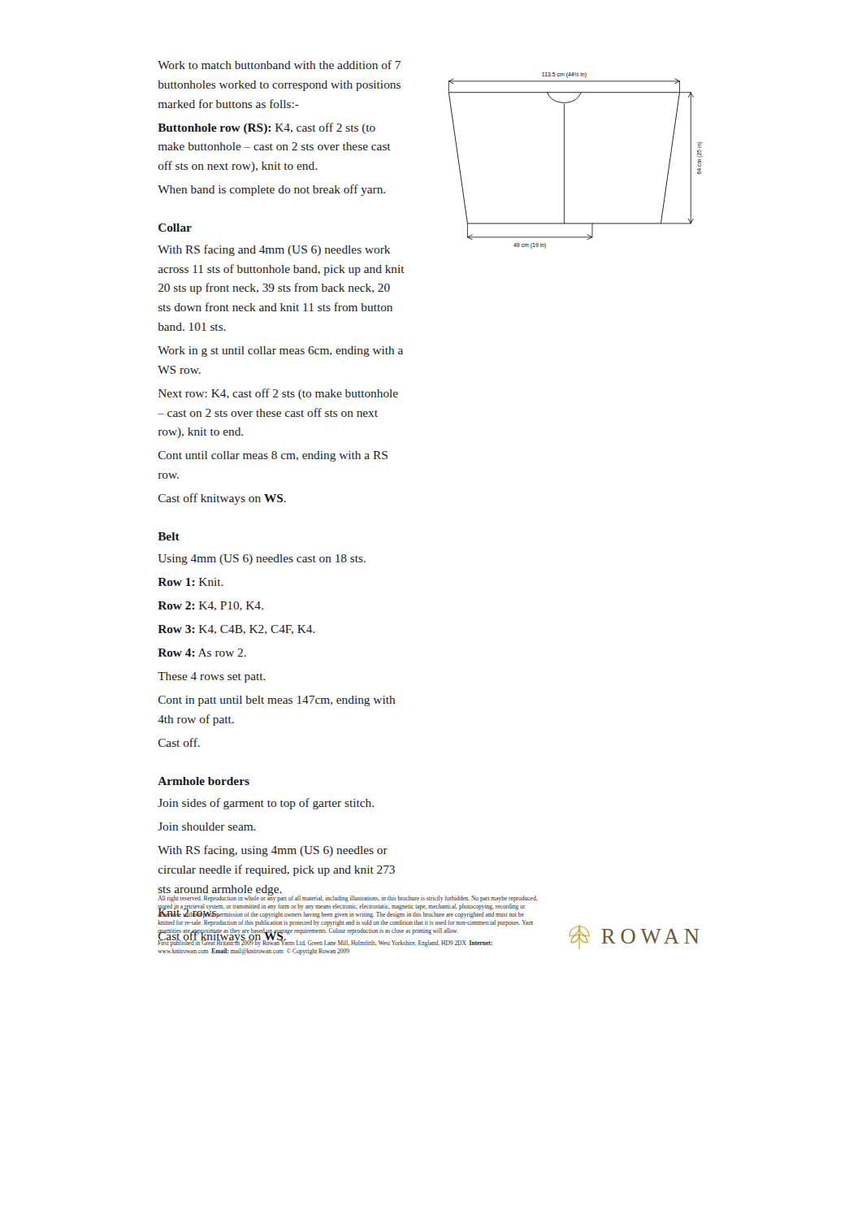Work to match buttonband with the addition of 7 buttonholes worked to correspond with positions marked for buttons as folls:-
Buttonhole row (RS): K4, cast off 2 sts (to make buttonhole – cast on 2 sts over these cast off sts on next row), knit to end.
When band is complete do not break off yarn.
Collar
With RS facing and 4mm (US 6) needles work across 11 sts of buttonhole band, pick up and knit 20 sts up front neck, 39 sts from back neck, 20 sts down front neck and knit 11 sts from button band. 101 sts.
Work in g st until collar meas 6cm, ending with a WS row.
Next row: K4, cast off 2 sts (to make buttonhole – cast on 2 sts over these cast off sts on next row), knit to end.
Cont until collar meas 8 cm, ending with a RS row.
Cast off knitways on WS.
Belt
Using 4mm (US 6) needles cast on 18 sts.
Row 1: Knit.
Row 2: K4, P10, K4.
Row 3: K4, C4B, K2, C4F, K4.
Row 4: As row 2.
These 4 rows set patt.
Cont in patt until belt meas 147cm, ending with 4th row of patt.
Cast off.
Armhole borders
Join sides of garment to top of garter stitch.
Join shoulder seam.
With RS facing, using 4mm (US 6) needles or circular needle if required, pick up and knit 273 sts around armhole edge.
Knit 2 rows.
Cast off knitways on WS.
113.5 cm (44½ in) 64 cm (25 in) 49 cm (19 in)
All right reserved. Reproduction in whole or any part of all material, including illustrations, in this brochure is strictly forbidden. No part maybe reproduced, stored in a retrieval system, or transmitted in any form or by any means electronic, electrostatic, magnetic tape, mechanical, photocopying, recording or otherwise without prior permission of the copyright owners having been given in writing. The designs in this brochure are copyrighted and must not be knitted for re-sale. Reproduction of this publication is protected by copyright and is sold on the condition that it is used for non-commercial purposes. Yarn quantities are approximate as they are based on average requirements. Colour reproduction is as close as printing will allow.
First published in Great Britain in 2009 by Rowan Yarns Ltd, Green Lane Mill, Holmfirth, West Yorkshire, England, HD9 2DX Internet: www.knitrowan.com Email: mail@knitrowan.com © Copyright Rowan 2009
ROWAN